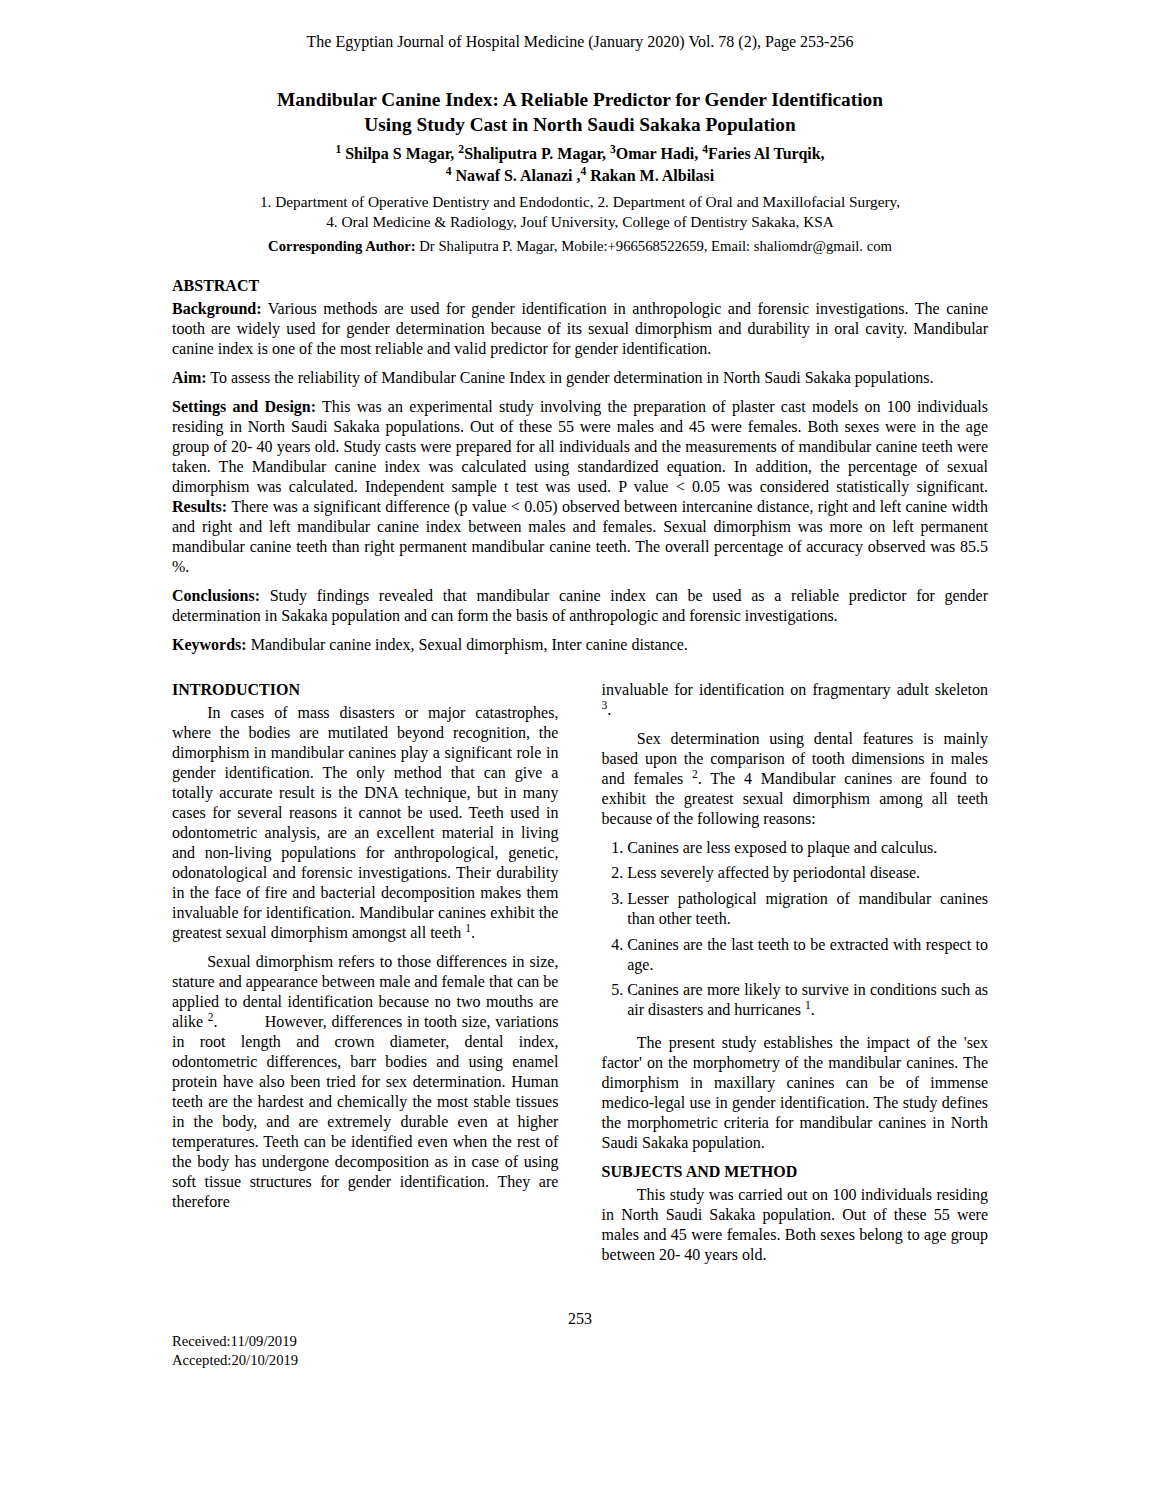The Egyptian Journal of Hospital Medicine (January 2020) Vol. 78 (2), Page 253-256
Mandibular Canine Index: A Reliable Predictor for Gender Identification
Using Study Cast in North Saudi Sakaka Population
1 Shilpa S Magar, 2Shaliputra P. Magar, 3Omar Hadi, 4Faries Al Turqik,
4 Nawaf S. Alanazi ,4 Rakan M. Albilasi
1. Department of Operative Dentistry and Endodontic, 2. Department of Oral and Maxillofacial Surgery,
4. Oral Medicine & Radiology, Jouf University, College of Dentistry Sakaka, KSA
Corresponding Author: Dr Shaliputra P. Magar, Mobile:+966568522659, Email: shaliomdr@gmail. com
Abstract
Background: Various methods are used for gender identification in anthropologic and forensic investigations. The canine tooth are widely used for gender determination because of its sexual dimorphism and durability in oral cavity. Mandibular canine index is one of the most reliable and valid predictor for gender identification.
Aim: To assess the reliability of Mandibular Canine Index in gender determination in North Saudi Sakaka populations.
Settings and Design: This was an experimental study involving the preparation of plaster cast models on 100 individuals residing in North Saudi Sakaka populations. Out of these 55 were males and 45 were females. Both sexes were in the age group of 20- 40 years old. Study casts were prepared for all individuals and the measurements of mandibular canine teeth were taken. The Mandibular canine index was calculated using standardized equation. In addition, the percentage of sexual dimorphism was calculated. Independent sample t test was used. P value < 0.05 was considered statistically significant. Results: There was a significant difference (p value < 0.05) observed between intercanine distance, right and left canine width and right and left mandibular canine index between males and females. Sexual dimorphism was more on left permanent mandibular canine teeth than right permanent mandibular canine teeth. The overall percentage of accuracy observed was 85.5 %.
Conclusions: Study findings revealed that mandibular canine index can be used as a reliable predictor for gender determination in Sakaka population and can form the basis of anthropologic and forensic investigations.
Keywords: Mandibular canine index, Sexual dimorphism, Inter canine distance.
Introduction
In cases of mass disasters or major catastrophes, where the bodies are mutilated beyond recognition, the dimorphism in mandibular canines play a significant role in gender identification. The only method that can give a totally accurate result is the DNA technique, but in many cases for several reasons it cannot be used. Teeth used in odontometric analysis, are an excellent material in living and non-living populations for anthropological, genetic, odonatological and forensic investigations. Their durability in the face of fire and bacterial decomposition makes them invaluable for identification. Mandibular canines exhibit the greatest sexual dimorphism amongst all teeth 1.
Sexual dimorphism refers to those differences in size, stature and appearance between male and female that can be applied to dental identification because no two mouths are alike 2. However, differences in tooth size, variations in root length and crown diameter, dental index, odontometric differences, barr bodies and using enamel protein have also been tried for sex determination. Human teeth are the hardest and chemically the most stable tissues in the body, and are extremely durable even at higher temperatures. Teeth can be identified even when the rest of the body has undergone decomposition as in case of using soft tissue structures for gender identification. They are therefore
invaluable for identification on fragmentary adult skeleton 3.
Sex determination using dental features is mainly based upon the comparison of tooth dimensions in males and females 2. The 4 Mandibular canines are found to exhibit the greatest sexual dimorphism among all teeth because of the following reasons:
Canines are less exposed to plaque and calculus.
Less severely affected by periodontal disease.
Lesser pathological migration of mandibular canines than other teeth.
Canines are the last teeth to be extracted with respect to age.
Canines are more likely to survive in conditions such as air disasters and hurricanes 1.
The present study establishes the impact of the 'sex factor' on the morphometry of the mandibular canines. The dimorphism in maxillary canines can be of immense medico-legal use in gender identification. The study defines the morphometric criteria for mandibular canines in North Saudi Sakaka population.
Subjects and Method
This study was carried out on 100 individuals residing in North Saudi Sakaka population. Out of these 55 were males and 45 were females. Both sexes belong to age group between 20- 40 years old.
253
Received:11/09/2019
Accepted:20/10/2019